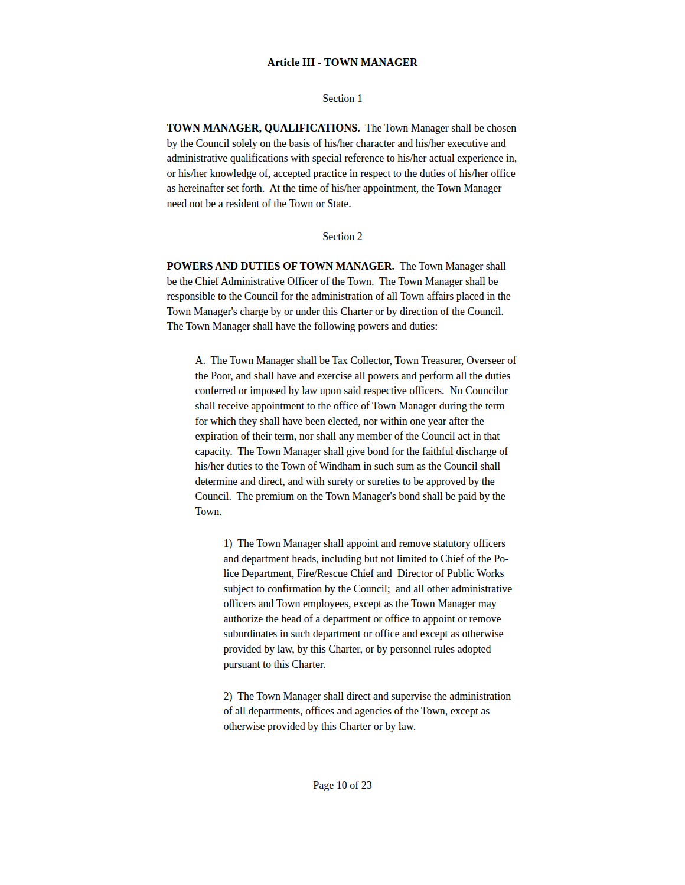Article III - TOWN MANAGER
Section 1
TOWN MANAGER, QUALIFICATIONS. The Town Manager shall be chosen by the Council solely on the basis of his/her character and his/her executive and administrative qualifications with special reference to his/her actual experience in, or his/her knowledge of, accepted practice in respect to the duties of his/her office as hereinafter set forth. At the time of his/her appointment, the Town Manager need not be a resident of the Town or State.
Section 2
POWERS AND DUTIES OF TOWN MANAGER. The Town Manager shall be the Chief Administrative Officer of the Town. The Town Manager shall be respon­sible to the Council for the administration of all Town affairs placed in the Town Manager's charge by or under this Charter or by direction of the Council. The Town Manager shall have the following powers and duties:
A. The Town Manager shall be Tax Collector, Town Treasurer, Overseer of the Poor, and shall have and exercise all powers and perform all the duties conferred or imposed by law upon said respective officers. No Councilor shall receive appointment to the office of Town Manager during the term for which they shall have been elected, nor within one year after the expiration of their term, nor shall any member of the Council act in that capacity. The Town Manager shall give bond for the faithful dis­charge of his/her duties to the Town of Windham in such sum as the Council shall determine and direct, and with surety or sureties to be ap­proved by the Council. The premium on the Town Manager's bond shall be paid by the Town.
1) The Town Manager shall appoint and remove statutory officers and department heads, including but not limited to Chief of the Po­lice Department, Fire/Rescue Chief and Director of Public Works subject to confirmation by the Council; and all other administra­tive officers and Town employees, except as the Town Manager may authorize the head of a department or office to appoint or remove subordinates in such department or office and except as otherwise provided by law, by this Charter, or by personnel rules adopted pursuant to this Charter.
2) The Town Manager shall direct and supervise the administra­tion of all departments, offices and agencies of the Town, except as otherwise provided by this Charter or by law.
Page 10 of 23